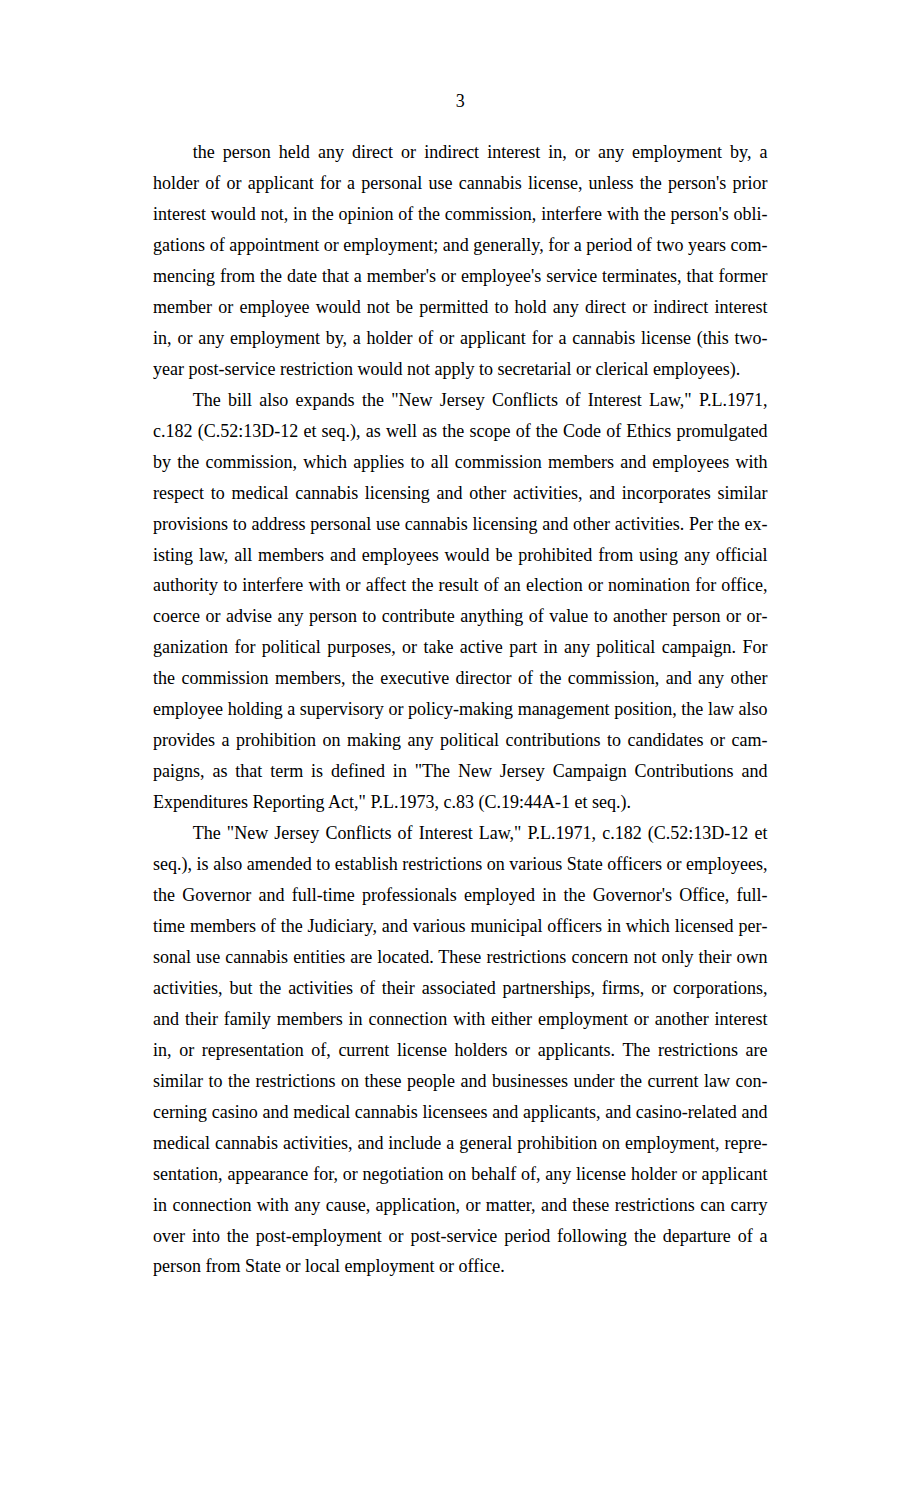3
the person held any direct or indirect interest in, or any employment by, a holder of or applicant for a personal use cannabis license, unless the person's prior interest would not, in the opinion of the commission, interfere with the person's obligations of appointment or employment; and generally, for a period of two years commencing from the date that a member's or employee's service terminates, that former member or employee would not be permitted to hold any direct or indirect interest in, or any employment by, a holder of or applicant for a cannabis license (this two-year post-service restriction would not apply to secretarial or clerical employees).
The bill also expands the "New Jersey Conflicts of Interest Law," P.L.1971, c.182 (C.52:13D-12 et seq.), as well as the scope of the Code of Ethics promulgated by the commission, which applies to all commission members and employees with respect to medical cannabis licensing and other activities, and incorporates similar provisions to address personal use cannabis licensing and other activities. Per the existing law, all members and employees would be prohibited from using any official authority to interfere with or affect the result of an election or nomination for office, coerce or advise any person to contribute anything of value to another person or organization for political purposes, or take active part in any political campaign. For the commission members, the executive director of the commission, and any other employee holding a supervisory or policy-making management position, the law also provides a prohibition on making any political contributions to candidates or campaigns, as that term is defined in "The New Jersey Campaign Contributions and Expenditures Reporting Act," P.L.1973, c.83 (C.19:44A-1 et seq.).
The "New Jersey Conflicts of Interest Law," P.L.1971, c.182 (C.52:13D-12 et seq.), is also amended to establish restrictions on various State officers or employees, the Governor and full-time professionals employed in the Governor's Office, full-time members of the Judiciary, and various municipal officers in which licensed personal use cannabis entities are located. These restrictions concern not only their own activities, but the activities of their associated partnerships, firms, or corporations, and their family members in connection with either employment or another interest in, or representation of, current license holders or applicants. The restrictions are similar to the restrictions on these people and businesses under the current law concerning casino and medical cannabis licensees and applicants, and casino-related and medical cannabis activities, and include a general prohibition on employment, representation, appearance for, or negotiation on behalf of, any license holder or applicant in connection with any cause, application, or matter, and these restrictions can carry over into the post-employment or post-service period following the departure of a person from State or local employment or office.